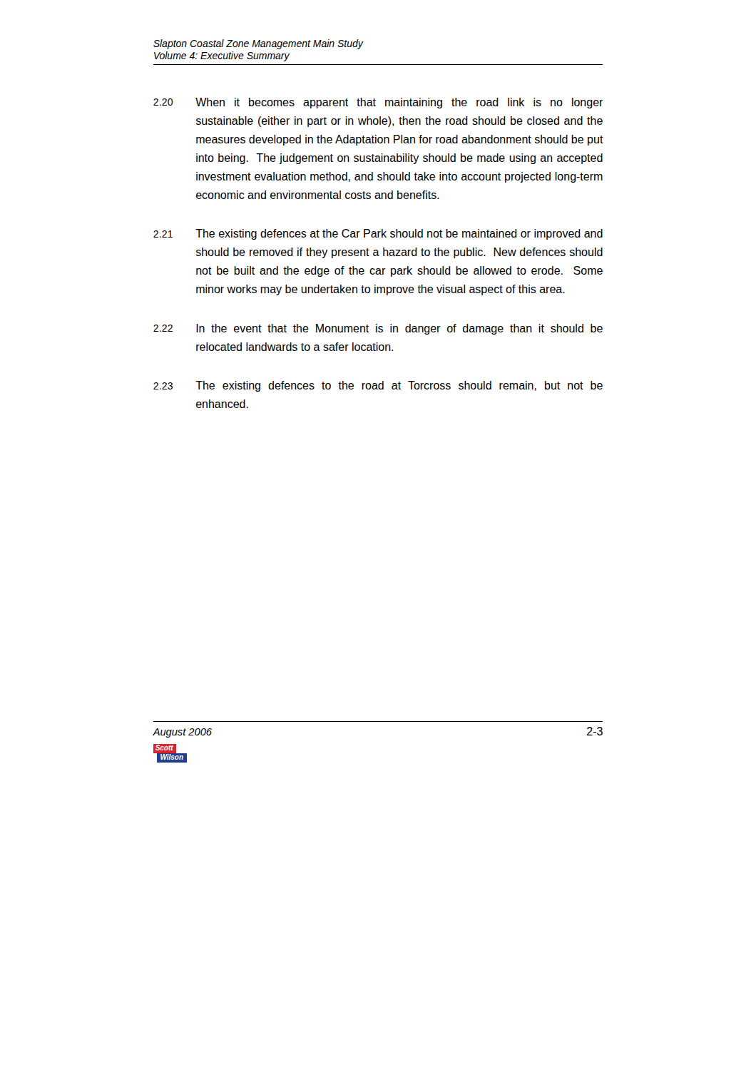Slapton Coastal Zone Management Main Study Volume 4: Executive Summary
2.20
When it becomes apparent that maintaining the road link is no longer sustainable (either in part or in whole), then the road should be closed and the measures developed in the Adaptation Plan for road abandonment should be put into being. The judgement on sustainability should be made using an accepted investment evaluation method, and should take into account projected long-term economic and environmental costs and benefits.
2.21
The existing defences at the Car Park should not be maintained or improved and should be removed if they present a hazard to the public. New defences should not be built and the edge of the car park should be allowed to erode. Some minor works may be undertaken to improve the visual aspect of this area.
2.22
In the event that the Monument is in danger of damage than it should be relocated landwards to a safer location.
2.23
The existing defences to the road at Torcross should remain, but not be enhanced.
August 2006 2-3
Scott Wilson